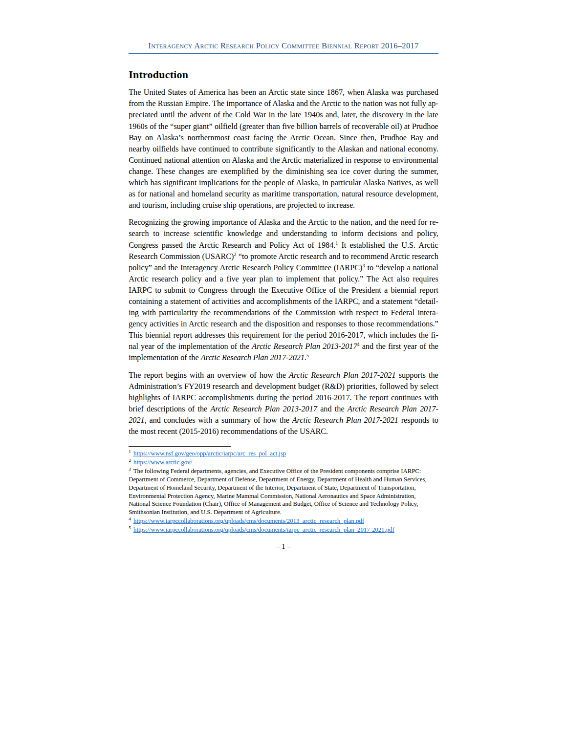Interagency Arctic Research Policy Committee Biennial Report 2016–2017
Introduction
The United States of America has been an Arctic state since 1867, when Alaska was purchased from the Russian Empire. The importance of Alaska and the Arctic to the nation was not fully appreciated until the advent of the Cold War in the late 1940s and, later, the discovery in the late 1960s of the “super giant” oilfield (greater than five billion barrels of recoverable oil) at Prudhoe Bay on Alaska’s northernmost coast facing the Arctic Ocean. Since then, Prudhoe Bay and nearby oilfields have continued to contribute significantly to the Alaskan and national economy. Continued national attention on Alaska and the Arctic materialized in response to environmental change. These changes are exemplified by the diminishing sea ice cover during the summer, which has significant implications for the people of Alaska, in particular Alaska Natives, as well as for national and homeland security as maritime transportation, natural resource development, and tourism, including cruise ship operations, are projected to increase.
Recognizing the growing importance of Alaska and the Arctic to the nation, and the need for research to increase scientific knowledge and understanding to inform decisions and policy, Congress passed the Arctic Research and Policy Act of 1984.1 It established the U.S. Arctic Research Commission (USARC)2 “to promote Arctic research and to recommend Arctic research policy” and the Interagency Arctic Research Policy Committee (IARPC)3 to “develop a national Arctic research policy and a five year plan to implement that policy.” The Act also requires IARPC to submit to Congress through the Executive Office of the President a biennial report containing a statement of activities and accomplishments of the IARPC, and a statement “detailing with particularity the recommendations of the Commission with respect to Federal interagency activities in Arctic research and the disposition and responses to those recommendations.” This biennial report addresses this requirement for the period 2016-2017, which includes the final year of the implementation of the Arctic Research Plan 2013-20174 and the first year of the implementation of the Arctic Research Plan 2017-2021.5
The report begins with an overview of how the Arctic Research Plan 2017-2021 supports the Administration’s FY2019 research and development budget (R&D) priorities, followed by select highlights of IARPC accomplishments during the period 2016-2017. The report continues with brief descriptions of the Arctic Research Plan 2013-2017 and the Arctic Research Plan 2017-2021, and concludes with a summary of how the Arctic Research Plan 2017-2021 responds to the most recent (2015-2016) recommendations of the USARC.
1 https://www.nsf.gov/geo/opp/arctic/iarpc/arc_res_pol_act.jsp
2 https://www.arctic.gov/
3 The following Federal departments, agencies, and Executive Office of the President components comprise IARPC: Department of Commerce, Department of Defense, Department of Energy, Department of Health and Human Services, Department of Homeland Security, Department of the Interior, Department of State, Department of Transportation, Environmental Protection Agency, Marine Mammal Commission, National Aeronautics and Space Administration, National Science Foundation (Chair), Office of Management and Budget, Office of Science and Technology Policy, Smithsonian Institution, and U.S. Department of Agriculture.
4 https://www.iarpccollaborations.org/uploads/cms/documents/2013_arctic_research_plan.pdf
5 https://www.iarpccollaborations.org/uploads/cms/documents/iarpc_arctic_research_plan_2017-2021.pdf
– 1 –